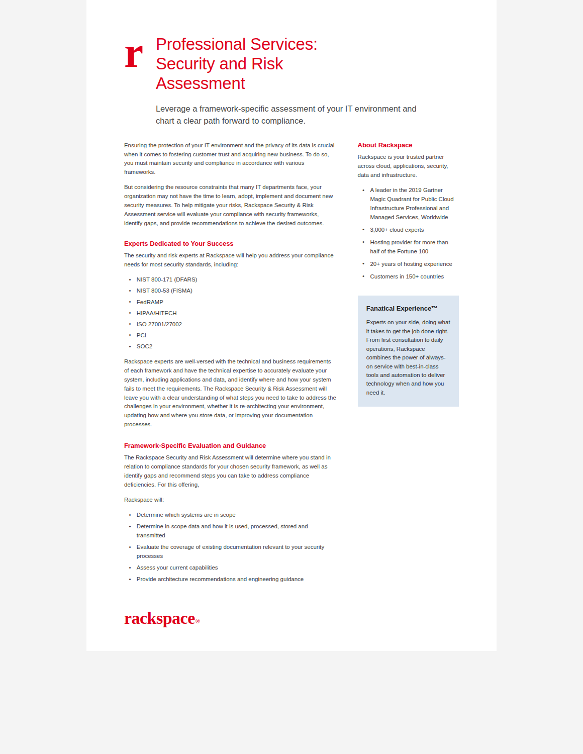r
Professional Services:
Security and Risk
Assessment
Leverage a framework-specific assessment of your IT environment and chart a clear path forward to compliance.
Ensuring the protection of your IT environment and the privacy of its data is crucial when it comes to fostering customer trust and acquiring new business. To do so, you must maintain security and compliance in accordance with various frameworks.
But considering the resource constraints that many IT departments face, your organization may not have the time to learn, adopt, implement and document new security measures. To help mitigate your risks, Rackspace Security & Risk Assessment service will evaluate your compliance with security frameworks, identify gaps, and provide recommendations to achieve the desired outcomes.
Experts Dedicated to Your Success
The security and risk experts at Rackspace will help you address your compliance needs for most security standards, including:
NIST 800-171 (DFARS)
NIST 800-53 (FISMA)
FedRAMP
HIPAA/HITECH
ISO 27001/27002
PCI
SOC2
Rackspace experts are well-versed with the technical and business requirements of each framework and have the technical expertise to accurately evaluate your system, including applications and data, and identify where and how your system fails to meet the requirements. The Rackspace Security & Risk Assessment will leave you with a clear understanding of what steps you need to take to address the challenges in your environment, whether it is re-architecting your environment, updating how and where you store data, or improving your documentation processes.
Framework-Specific Evaluation and Guidance
The Rackspace Security and Risk Assessment will determine where you stand in relation to compliance standards for your chosen security framework, as well as identify gaps and recommend steps you can take to address compliance deficiencies. For this offering,
Rackspace will:
Determine which systems are in scope
Determine in-scope data and how it is used, processed, stored and transmitted
Evaluate the coverage of existing documentation relevant to your security processes
Assess your current capabilities
Provide architecture recommendations and engineering guidance
About Rackspace
Rackspace is your trusted partner across cloud, applications, security, data and infrastructure.
A leader in the 2019 Gartner Magic Quadrant for Public Cloud Infrastructure Professional and Managed Services, Worldwide
3,000+ cloud experts
Hosting provider for more than half of the Fortune 100
20+ years of hosting experience
Customers in 150+ countries
Fanatical Experience™
Experts on your side, doing what it takes to get the job done right. From first consultation to daily operations, Rackspace combines the power of always-on service with best-in-class tools and automation to deliver technology when and how you need it.
rackspace®